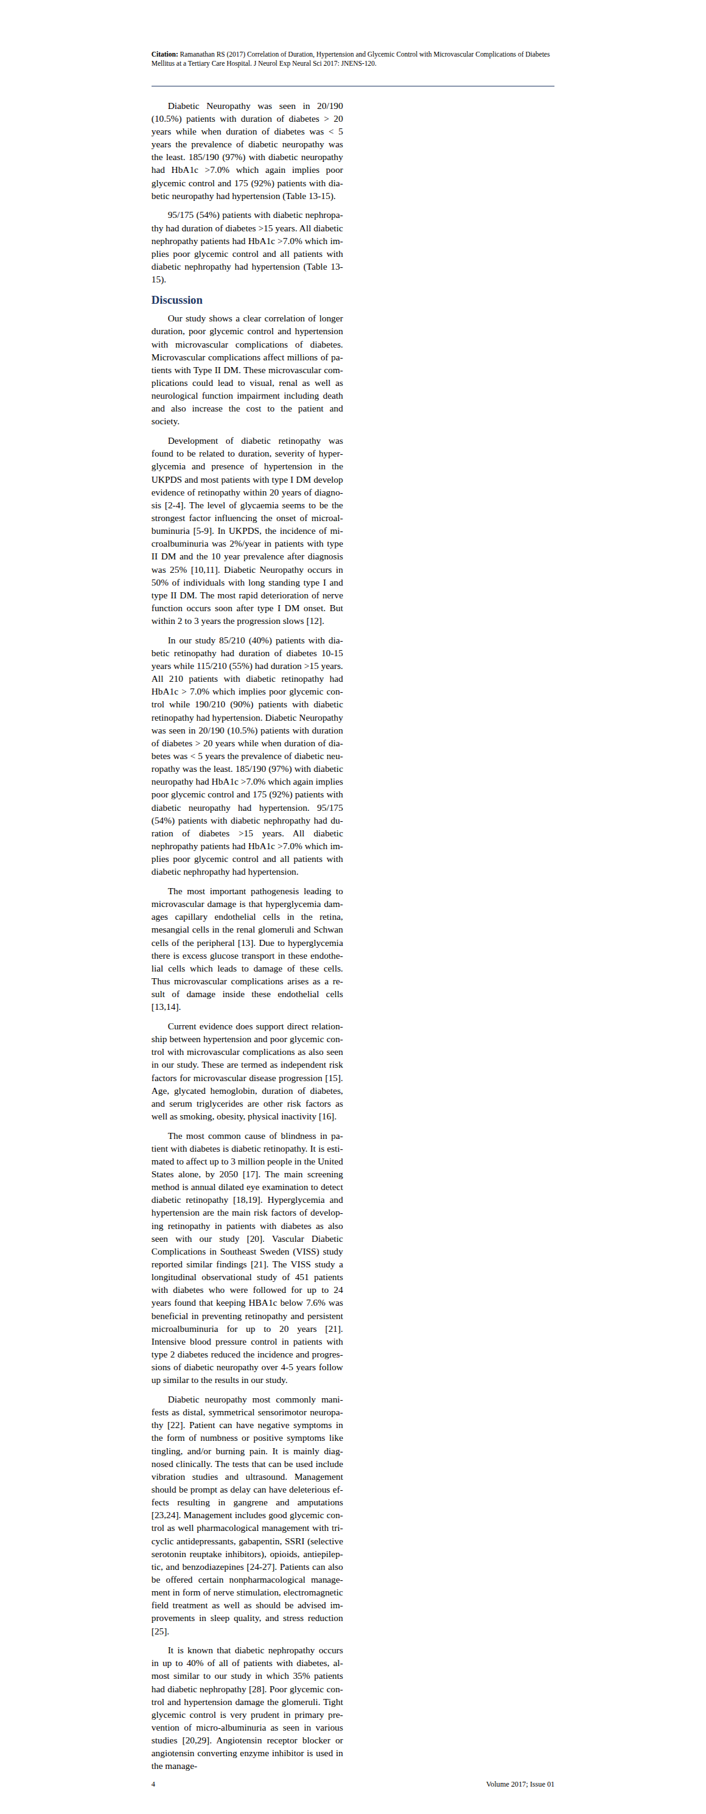Citation: Ramanathan RS (2017) Correlation of Duration, Hypertension and Glycemic Control with Microvascular Complications of Diabetes Mellitus at a Tertiary Care Hospital. J Neurol Exp Neural Sci 2017: JNENS-120.
Diabetic Neuropathy was seen in 20/190 (10.5%) patients with duration of diabetes > 20 years while when duration of diabetes was < 5 years the prevalence of diabetic neuropathy was the least. 185/190 (97%) with diabetic neuropathy had HbA1c >7.0% which again implies poor glycemic control and 175 (92%) patients with diabetic neuropathy had hypertension (Table 13-15).
95/175 (54%) patients with diabetic nephropathy had duration of diabetes >15 years. All diabetic nephropathy patients had HbA1c >7.0% which implies poor glycemic control and all patients with diabetic nephropathy had hypertension (Table 13-15).
Discussion
Our study shows a clear correlation of longer duration, poor glycemic control and hypertension with microvascular complications of diabetes. Microvascular complications affect millions of patients with Type II DM. These microvascular complications could lead to visual, renal as well as neurological function impairment including death and also increase the cost to the patient and society.
Development of diabetic retinopathy was found to be related to duration, severity of hyperglycemia and presence of hypertension in the UKPDS and most patients with type I DM develop evidence of retinopathy within 20 years of diagnosis [2-4]. The level of glycaemia seems to be the strongest factor influencing the onset of microalbuminuria [5-9]. In UKPDS, the incidence of microalbuminuria was 2%/year in patients with type II DM and the 10 year prevalence after diagnosis was 25% [10,11]. Diabetic Neuropathy occurs in 50% of individuals with long standing type I and type II DM. The most rapid deterioration of nerve function occurs soon after type I DM onset. But within 2 to 3 years the progression slows [12].
In our study 85/210 (40%) patients with diabetic retinopathy had duration of diabetes 10-15 years while 115/210 (55%) had duration >15 years. All 210 patients with diabetic retinopathy had HbA1c > 7.0% which implies poor glycemic control while 190/210 (90%) patients with diabetic retinopathy had hypertension. Diabetic Neuropathy was seen in 20/190 (10.5%) patients with duration of diabetes > 20 years while when duration of diabetes was < 5 years the prevalence of diabetic neuropathy was the least. 185/190 (97%) with diabetic neuropathy had HbA1c >7.0% which again implies poor glycemic control and 175 (92%) patients with diabetic neuropathy had hypertension. 95/175 (54%) patients with diabetic nephropathy had duration of diabetes >15 years. All diabetic nephropathy patients had HbA1c >7.0% which implies poor glycemic control and all patients with diabetic nephropathy had hypertension.
The most important pathogenesis leading to microvascular damage is that hyperglycemia damages capillary endothelial cells in the retina, mesangial cells in the renal glomeruli and Schwan cells of the peripheral [13]. Due to hyperglycemia there is excess glucose transport in these endothelial cells which leads to damage of these cells. Thus microvascular complications arises as a result of damage inside these endothelial cells [13,14].
Current evidence does support direct relationship between hypertension and poor glycemic control with microvascular complications as also seen in our study. These are termed as independent risk factors for microvascular disease progression [15]. Age, glycated hemoglobin, duration of diabetes, and serum triglycerides are other risk factors as well as smoking, obesity, physical inactivity [16].
The most common cause of blindness in patient with diabetes is diabetic retinopathy. It is estimated to affect up to 3 million people in the United States alone, by 2050 [17]. The main screening method is annual dilated eye examination to detect diabetic retinopathy [18,19]. Hyperglycemia and hypertension are the main risk factors of developing retinopathy in patients with diabetes as also seen with our study [20]. Vascular Diabetic Complications in Southeast Sweden (VISS) study reported similar findings [21]. The VISS study a longitudinal observational study of 451 patients with diabetes who were followed for up to 24 years found that keeping HBA1c below 7.6% was beneficial in preventing retinopathy and persistent microalbuminuria for up to 20 years [21]. Intensive blood pressure control in patients with type 2 diabetes reduced the incidence and progressions of diabetic neuropathy over 4-5 years follow up similar to the results in our study.
Diabetic neuropathy most commonly manifests as distal, symmetrical sensorimotor neuropathy [22]. Patient can have negative symptoms in the form of numbness or positive symptoms like tingling, and/or burning pain. It is mainly diagnosed clinically. The tests that can be used include vibration studies and ultrasound. Management should be prompt as delay can have deleterious effects resulting in gangrene and amputations [23,24]. Management includes good glycemic control as well pharmacological management with tricyclic antidepressants, gabapentin, SSRI (selective serotonin reuptake inhibitors), opioids, antiepileptic, and benzodiazepines [24-27]. Patients can also be offered certain nonpharmacological management in form of nerve stimulation, electromagnetic field treatment as well as should be advised improvements in sleep quality, and stress reduction [25].
It is known that diabetic nephropathy occurs in up to 40% of all of patients with diabetes, almost similar to our study in which 35% patients had diabetic nephropathy [28]. Poor glycemic control and hypertension damage the glomeruli. Tight glycemic control is very prudent in primary prevention of micro-albuminuria as seen in various studies [20,29]. Angiotensin receptor blocker or angiotensin converting enzyme inhibitor is used in the manage-
4 Volume 2017; Issue 01